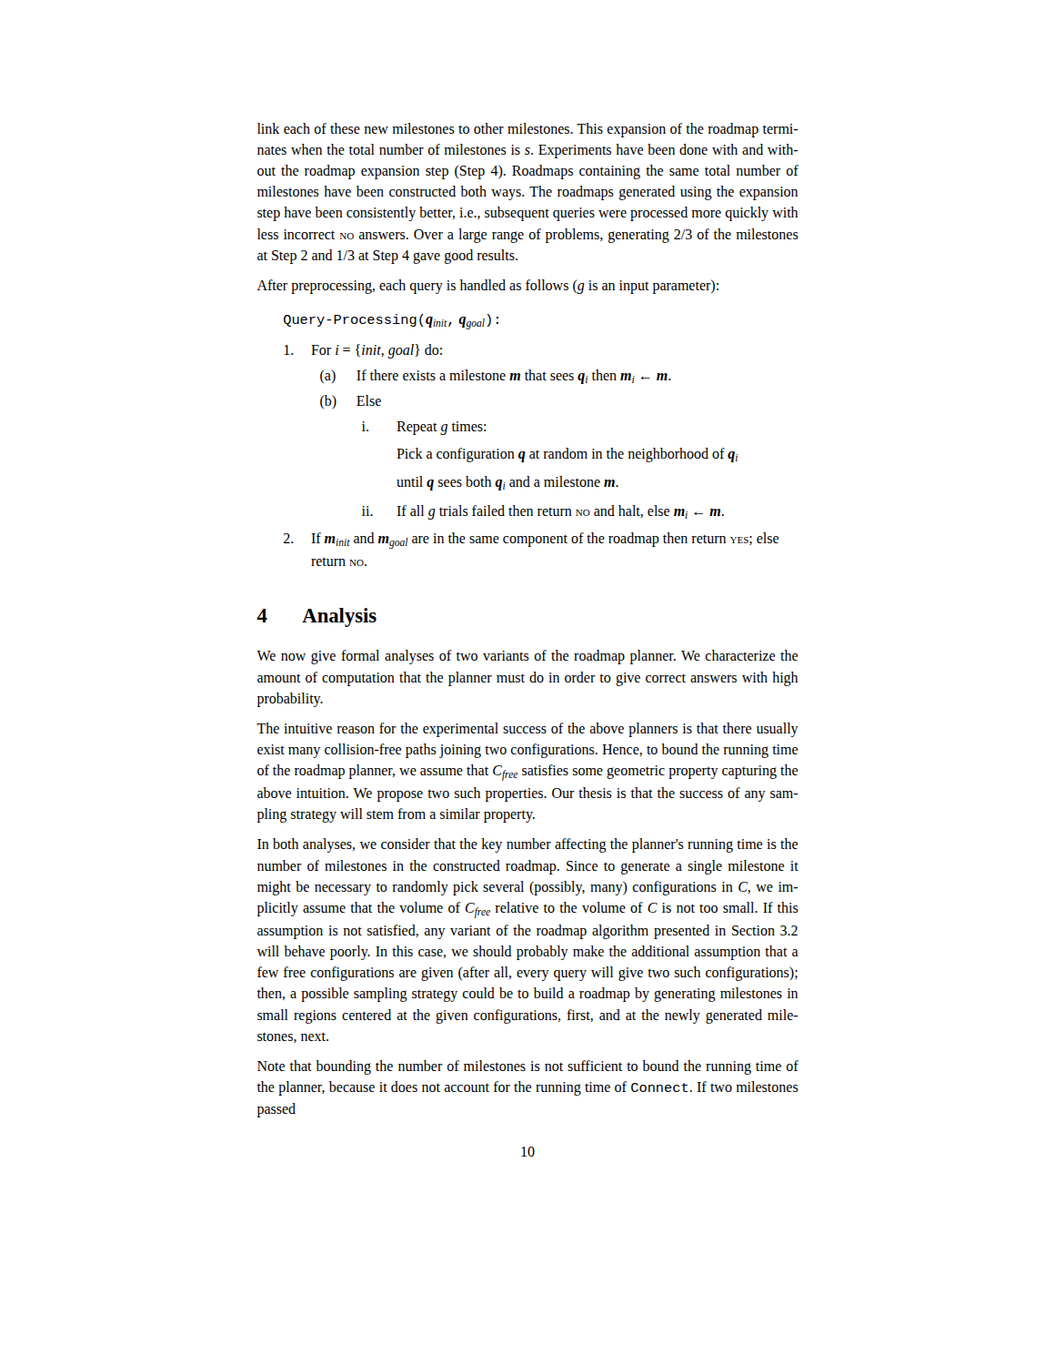link each of these new milestones to other milestones. This expansion of the roadmap terminates when the total number of milestones is s. Experiments have been done with and without the roadmap expansion step (Step 4). Roadmaps containing the same total number of milestones have been constructed both ways. The roadmaps generated using the expansion step have been consistently better, i.e., subsequent queries were processed more quickly with less incorrect no answers. Over a large range of problems, generating 2/3 of the milestones at Step 2 and 1/3 at Step 4 gave good results.
After preprocessing, each query is handled as follows (g is an input parameter):
Query-Processing(qinit, qgoal):
1. For i = {init, goal} do:
(a) If there exists a milestone m that sees qi then mi ← m.
(b) Else
i. Repeat g times:
Pick a configuration q at random in the neighborhood of qi
until q sees both qi and a milestone m.
ii. If all g trials failed then return no and halt, else mi ← m.
2. If minit and mgoal are in the same component of the roadmap then return yes; else return no.
4 Analysis
We now give formal analyses of two variants of the roadmap planner. We characterize the amount of computation that the planner must do in order to give correct answers with high probability.
The intuitive reason for the experimental success of the above planners is that there usually exist many collision-free paths joining two configurations. Hence, to bound the running time of the roadmap planner, we assume that Cfree satisfies some geometric property capturing the above intuition. We propose two such properties. Our thesis is that the success of any sampling strategy will stem from a similar property.
In both analyses, we consider that the key number affecting the planner's running time is the number of milestones in the constructed roadmap. Since to generate a single milestone it might be necessary to randomly pick several (possibly, many) configurations in C, we implicitly assume that the volume of Cfree relative to the volume of C is not too small. If this assumption is not satisfied, any variant of the roadmap algorithm presented in Section 3.2 will behave poorly. In this case, we should probably make the additional assumption that a few free configurations are given (after all, every query will give two such configurations); then, a possible sampling strategy could be to build a roadmap by generating milestones in small regions centered at the given configurations, first, and at the newly generated milestones, next.
Note that bounding the number of milestones is not sufficient to bound the running time of the planner, because it does not account for the running time of Connect. If two milestones passed
10